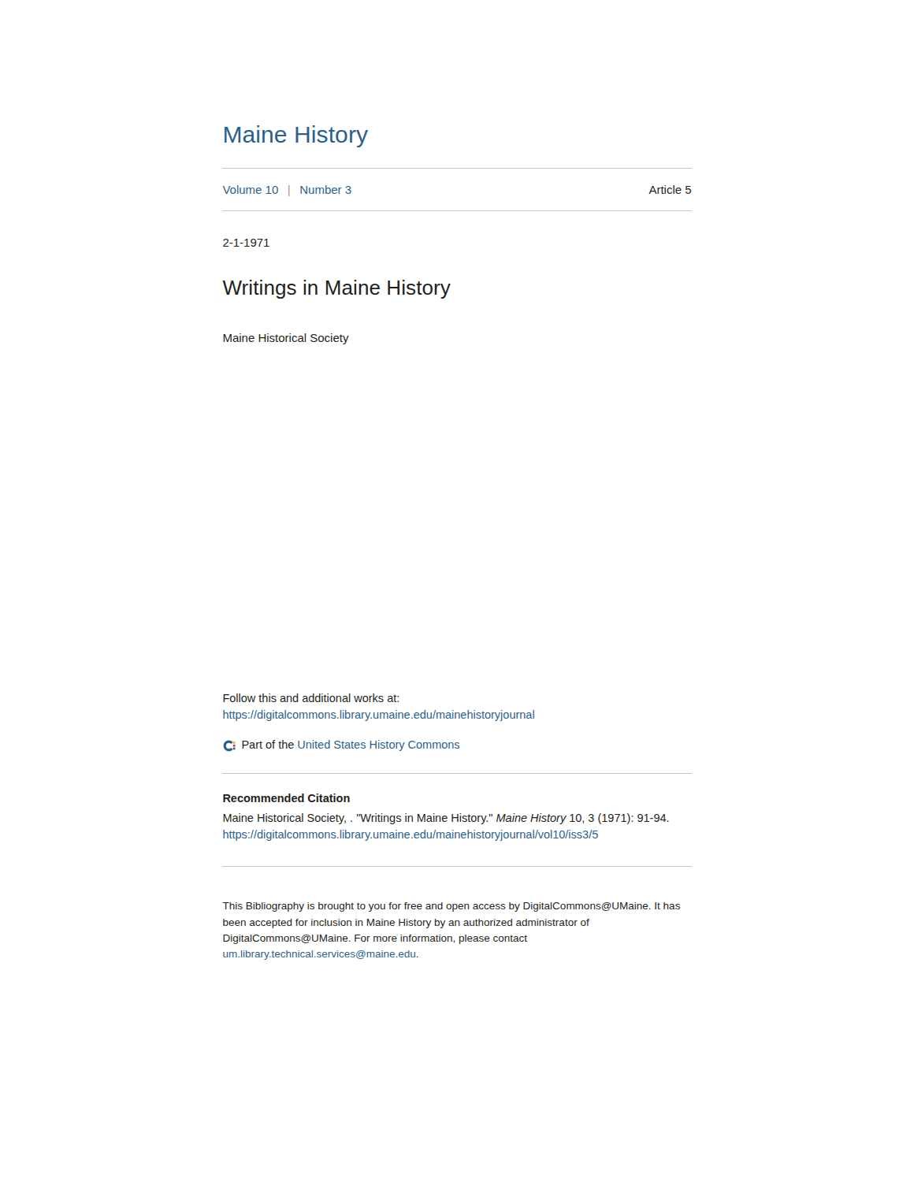Maine History
Volume 10 | Number 3
Article 5
2-1-1971
Writings in Maine History
Maine Historical Society
Follow this and additional works at: https://digitalcommons.library.umaine.edu/mainehistoryjournal
Part of the United States History Commons
Recommended Citation
Maine Historical Society, . "Writings in Maine History." Maine History 10, 3 (1971): 91-94.
https://digitalcommons.library.umaine.edu/mainehistoryjournal/vol10/iss3/5
This Bibliography is brought to you for free and open access by DigitalCommons@UMaine. It has been accepted for inclusion in Maine History by an authorized administrator of DigitalCommons@UMaine. For more information, please contact um.library.technical.services@maine.edu.